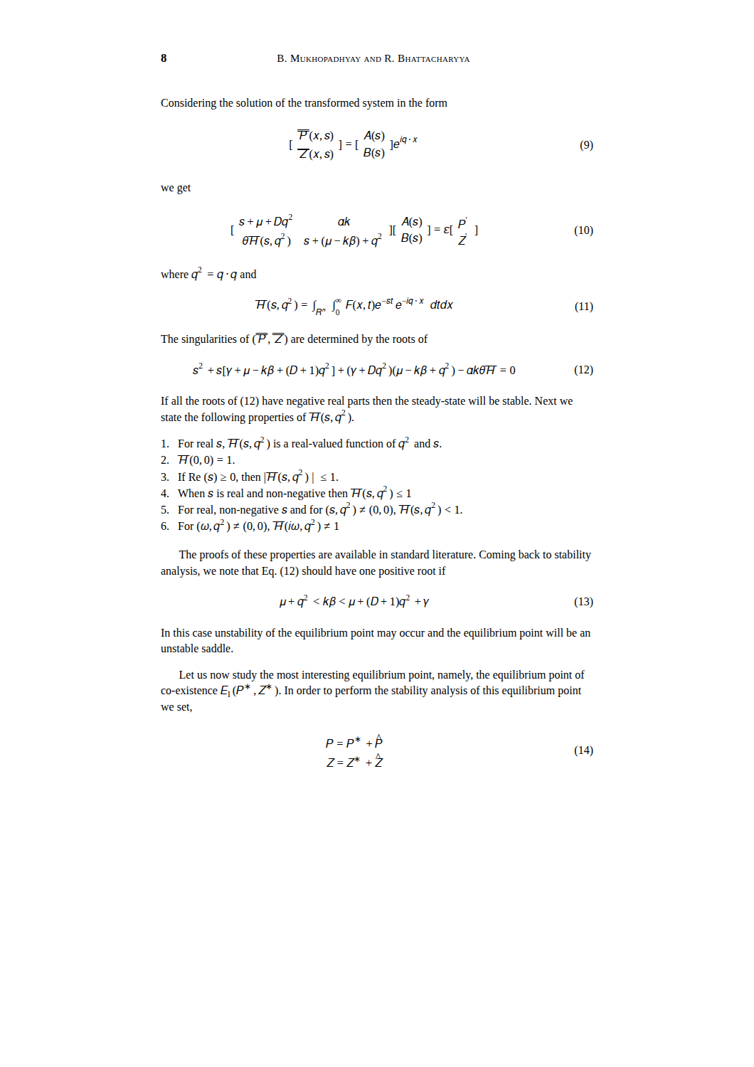8
B. Mukhopadhyay and R. Bhattacharyya
Considering the solution of the transformed system in the form
[ P――(x,s) Z――(x,s) ] = [ A(s) B(s) ] eiq⋅x
(9)
we get
[ s+μ+Dq2 αk θH―(s,q2) s+(μ−kβ)+q2 ] [ A(s) B(s) ] = ε [ P′ Z′ ]
(10)
where q2=q⋅q and
H― (s,q2) = ∫Rn ∫0∞ F(x,t) e−st e−iq⋅x dtdx
(11)
The singularities of (P――,Z――) are determined by the roots of
s2 + s [γ+μ−kβ+(D+1)q2] + (γ+Dq2) (μ−kβ+q2) − αkθH― =0
(12)
If all the roots of (12) have negative real parts then the steady-state will be stable. Next we state the following properties of H―(s,q2).
1. For real s, H―(s,q2) is a real-valued function of q2 and s.
2. H―(0,0)=1.
3. If Re (s)≥0, then |H―(s,q2)|≤1.
4. When s is real and non-negative then H―(s,q2)≤1
5. For real, non-negative s and for (s,q2)≠(0,0), H―(s,q2)<1.
6. For (ω,q2)≠(0,0), H―(iω,q2)≠1
The proofs of these properties are available in standard literature. Coming back to stability analysis, we note that Eq. (12) should have one positive root if
μ+q2 < kβ < μ+(D+1)q2+γ
(13)
In this case unstability of the equilibrium point may occur and the equilibrium point will be an unstable saddle.
Let us now study the most interesting equilibrium point, namely, the equilibrium point of co-existence EI(P∗,Z∗). In order to perform the stability analysis of this equilibrium point we set,
P=P∗+P^ Z=Z∗+Z^
(14)